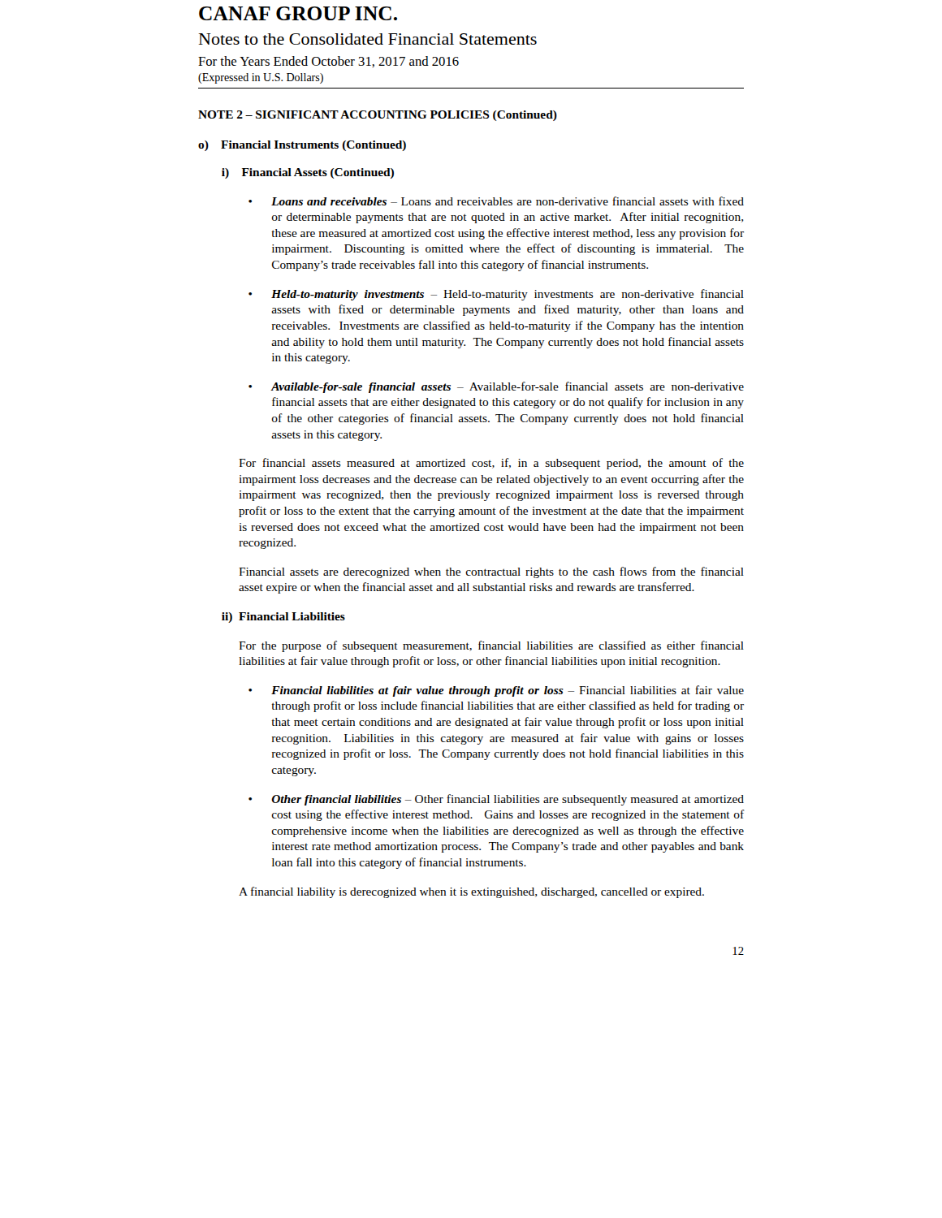CANAF GROUP INC.
Notes to the Consolidated Financial Statements
For the Years Ended October 31, 2017 and 2016
(Expressed in U.S. Dollars)
NOTE 2 – SIGNIFICANT ACCOUNTING POLICIES (Continued)
o) Financial Instruments (Continued)
i) Financial Assets (Continued)
Loans and receivables – Loans and receivables are non-derivative financial assets with fixed or determinable payments that are not quoted in an active market. After initial recognition, these are measured at amortized cost using the effective interest method, less any provision for impairment. Discounting is omitted where the effect of discounting is immaterial. The Company’s trade receivables fall into this category of financial instruments.
Held-to-maturity investments – Held-to-maturity investments are non-derivative financial assets with fixed or determinable payments and fixed maturity, other than loans and receivables. Investments are classified as held-to-maturity if the Company has the intention and ability to hold them until maturity. The Company currently does not hold financial assets in this category.
Available-for-sale financial assets – Available-for-sale financial assets are non-derivative financial assets that are either designated to this category or do not qualify for inclusion in any of the other categories of financial assets. The Company currently does not hold financial assets in this category.
For financial assets measured at amortized cost, if, in a subsequent period, the amount of the impairment loss decreases and the decrease can be related objectively to an event occurring after the impairment was recognized, then the previously recognized impairment loss is reversed through profit or loss to the extent that the carrying amount of the investment at the date that the impairment is reversed does not exceed what the amortized cost would have been had the impairment not been recognized.
Financial assets are derecognized when the contractual rights to the cash flows from the financial asset expire or when the financial asset and all substantial risks and rewards are transferred.
ii) Financial Liabilities
For the purpose of subsequent measurement, financial liabilities are classified as either financial liabilities at fair value through profit or loss, or other financial liabilities upon initial recognition.
Financial liabilities at fair value through profit or loss – Financial liabilities at fair value through profit or loss include financial liabilities that are either classified as held for trading or that meet certain conditions and are designated at fair value through profit or loss upon initial recognition. Liabilities in this category are measured at fair value with gains or losses recognized in profit or loss. The Company currently does not hold financial liabilities in this category.
Other financial liabilities – Other financial liabilities are subsequently measured at amortized cost using the effective interest method. Gains and losses are recognized in the statement of comprehensive income when the liabilities are derecognized as well as through the effective interest rate method amortization process. The Company’s trade and other payables and bank loan fall into this category of financial instruments.
A financial liability is derecognized when it is extinguished, discharged, cancelled or expired.
12